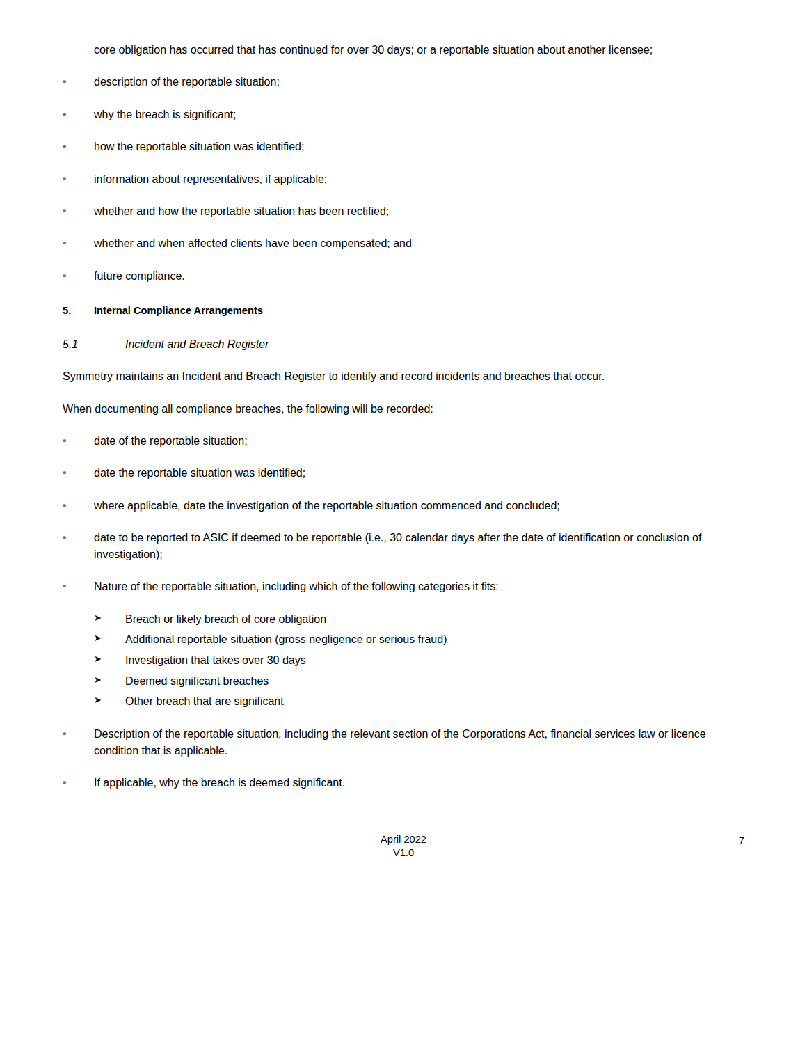core obligation has occurred that has continued for over 30 days; or a reportable situation about another licensee;
description of the reportable situation;
why the breach is significant;
how the reportable situation was identified;
information about representatives, if applicable;
whether and how the reportable situation has been rectified;
whether and when affected clients have been compensated; and
future compliance.
5. Internal Compliance Arrangements
5.1 Incident and Breach Register
Symmetry maintains an Incident and Breach Register to identify and record incidents and breaches that occur.
When documenting all compliance breaches, the following will be recorded:
date of the reportable situation;
date the reportable situation was identified;
where applicable, date the investigation of the reportable situation commenced and concluded;
date to be reported to ASIC if deemed to be reportable (i.e., 30 calendar days after the date of identification or conclusion of investigation);
Nature of the reportable situation, including which of the following categories it fits:
Breach or likely breach of core obligation
Additional reportable situation (gross negligence or serious fraud)
Investigation that takes over 30 days
Deemed significant breaches
Other breach that are significant
Description of the reportable situation, including the relevant section of the Corporations Act, financial services law or licence condition that is applicable.
If applicable, why the breach is deemed significant.
April 2022
V1.0
7